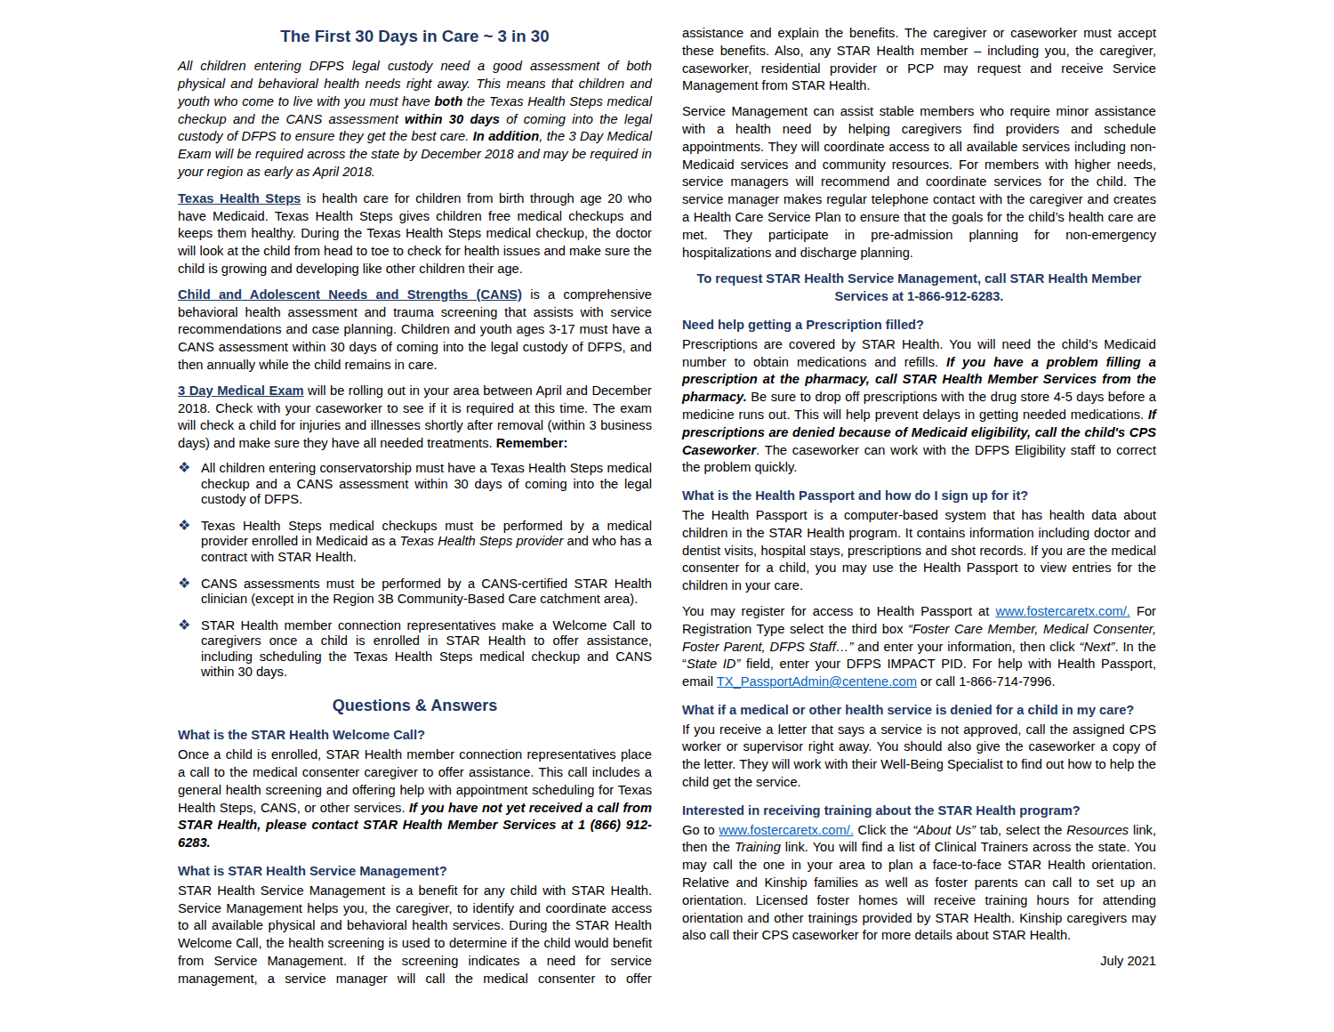The First 30 Days in Care ~ 3 in 30
All children entering DFPS legal custody need a good assessment of both physical and behavioral health needs right away. This means that children and youth who come to live with you must have both the Texas Health Steps medical checkup and the CANS assessment within 30 days of coming into the legal custody of DFPS to ensure they get the best care. In addition, the 3 Day Medical Exam will be required across the state by December 2018 and may be required in your region as early as April 2018.
Texas Health Steps is health care for children from birth through age 20 who have Medicaid. Texas Health Steps gives children free medical checkups and keeps them healthy. During the Texas Health Steps medical checkup, the doctor will look at the child from head to toe to check for health issues and make sure the child is growing and developing like other children their age.
Child and Adolescent Needs and Strengths (CANS) is a comprehensive behavioral health assessment and trauma screening that assists with service recommendations and case planning. Children and youth ages 3-17 must have a CANS assessment within 30 days of coming into the legal custody of DFPS, and then annually while the child remains in care.
3 Day Medical Exam will be rolling out in your area between April and December 2018. Check with your caseworker to see if it is required at this time. The exam will check a child for injuries and illnesses shortly after removal (within 3 business days) and make sure they have all needed treatments. Remember:
All children entering conservatorship must have a Texas Health Steps medical checkup and a CANS assessment within 30 days of coming into the legal custody of DFPS.
Texas Health Steps medical checkups must be performed by a medical provider enrolled in Medicaid as a Texas Health Steps provider and who has a contract with STAR Health.
CANS assessments must be performed by a CANS-certified STAR Health clinician (except in the Region 3B Community-Based Care catchment area).
STAR Health member connection representatives make a Welcome Call to caregivers once a child is enrolled in STAR Health to offer assistance, including scheduling the Texas Health Steps medical checkup and CANS within 30 days.
Questions & Answers
What is the STAR Health Welcome Call?
Once a child is enrolled, STAR Health member connection representatives place a call to the medical consenter caregiver to offer assistance. This call includes a general health screening and offering help with appointment scheduling for Texas Health Steps, CANS, or other services. If you have not yet received a call from STAR Health, please contact STAR Health Member Services at 1 (866) 912-6283.
What is STAR Health Service Management?
STAR Health Service Management is a benefit for any child with STAR Health. Service Management helps you, the caregiver, to identify and coordinate access to all available physical and behavioral health services. During the STAR Health Welcome Call, the health screening is used to determine if the child would benefit from Service Management. If the screening indicates a need for service management, a service manager will call the medical consenter to offer assistance and explain the benefits. The caregiver or caseworker must accept these benefits. Also, any STAR Health member – including you, the caregiver, caseworker, residential provider or PCP may request and receive Service Management from STAR Health.
Service Management can assist stable members who require minor assistance with a health need by helping caregivers find providers and schedule appointments. They will coordinate access to all available services including non-Medicaid services and community resources. For members with higher needs, service managers will recommend and coordinate services for the child. The service manager makes regular telephone contact with the caregiver and creates a Health Care Service Plan to ensure that the goals for the child’s health care are met. They participate in pre-admission planning for non-emergency hospitalizations and discharge planning.
To request STAR Health Service Management, call STAR Health Member Services at 1-866-912-6283.
Need help getting a Prescription filled?
Prescriptions are covered by STAR Health. You will need the child’s Medicaid number to obtain medications and refills. If you have a problem filling a prescription at the pharmacy, call STAR Health Member Services from the pharmacy. Be sure to drop off prescriptions with the drug store 4-5 days before a medicine runs out. This will help prevent delays in getting needed medications. If prescriptions are denied because of Medicaid eligibility, call the child's CPS Caseworker. The caseworker can work with the DFPS Eligibility staff to correct the problem quickly.
What is the Health Passport and how do I sign up for it?
The Health Passport is a computer-based system that has health data about children in the STAR Health program. It contains information including doctor and dentist visits, hospital stays, prescriptions and shot records. If you are the medical consenter for a child, you may use the Health Passport to view entries for the children in your care.
You may register for access to Health Passport at www.fostercaretx.com/. For Registration Type select the third box “Foster Care Member, Medical Consenter, Foster Parent, DFPS Staff…” and enter your information, then click “Next”. In the “State ID” field, enter your DFPS IMPACT PID. For help with Health Passport, email TX_PassportAdmin@centene.com or call 1-866-714-7996.
What if a medical or other health service is denied for a child in my care?
If you receive a letter that says a service is not approved, call the assigned CPS worker or supervisor right away. You should also give the caseworker a copy of the letter. They will work with their Well-Being Specialist to find out how to help the child get the service.
Interested in receiving training about the STAR Health program?
Go to www.fostercaretx.com/. Click the “About Us” tab, select the Resources link, then the Training link. You will find a list of Clinical Trainers across the state. You may call the one in your area to plan a face-to-face STAR Health orientation. Relative and Kinship families as well as foster parents can call to set up an orientation. Licensed foster homes will receive training hours for attending orientation and other trainings provided by STAR Health. Kinship caregivers may also call their CPS caseworker for more details about STAR Health.
July 2021